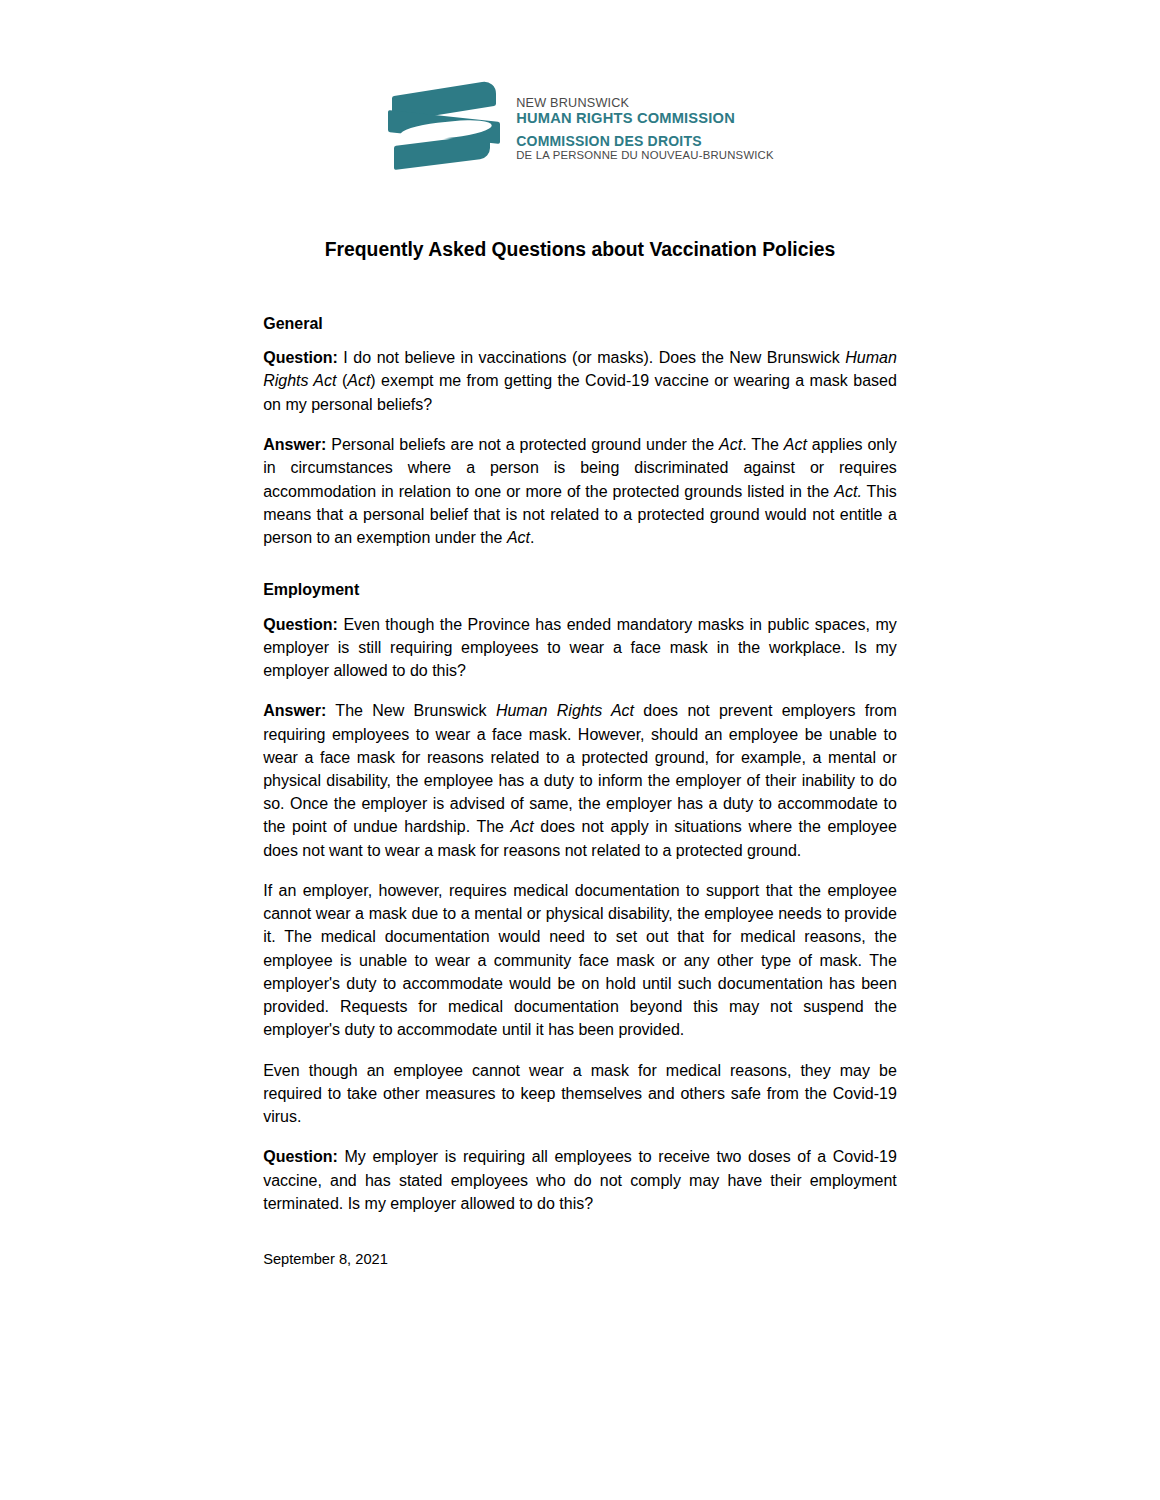NEW BRUNSWICK
HUMAN RIGHTS COMMISSION
COMMISSION DES DROITS
DE LA PERSONNE DU NOUVEAU-BRUNSWICK
Frequently Asked Questions about Vaccination Policies
General
Question: I do not believe in vaccinations (or masks). Does the New Brunswick Human Rights Act (Act) exempt me from getting the Covid-19 vaccine or wearing a mask based on my personal beliefs?
Answer: Personal beliefs are not a protected ground under the Act. The Act applies only in circumstances where a person is being discriminated against or requires accommodation in relation to one or more of the protected grounds listed in the Act. This means that a personal belief that is not related to a protected ground would not entitle a person to an exemption under the Act.
Employment
Question: Even though the Province has ended mandatory masks in public spaces, my employer is still requiring employees to wear a face mask in the workplace. Is my employer allowed to do this?
Answer: The New Brunswick Human Rights Act does not prevent employers from requiring employees to wear a face mask. However, should an employee be unable to wear a face mask for reasons related to a protected ground, for example, a mental or physical disability, the employee has a duty to inform the employer of their inability to do so. Once the employer is advised of same, the employer has a duty to accommodate to the point of undue hardship. The Act does not apply in situations where the employee does not want to wear a mask for reasons not related to a protected ground.
If an employer, however, requires medical documentation to support that the employee cannot wear a mask due to a mental or physical disability, the employee needs to provide it. The medical documentation would need to set out that for medical reasons, the employee is unable to wear a community face mask or any other type of mask. The employer's duty to accommodate would be on hold until such documentation has been provided. Requests for medical documentation beyond this may not suspend the employer's duty to accommodate until it has been provided.
Even though an employee cannot wear a mask for medical reasons, they may be required to take other measures to keep themselves and others safe from the Covid-19 virus.
Question: My employer is requiring all employees to receive two doses of a Covid-19 vaccine, and has stated employees who do not comply may have their employment terminated. Is my employer allowed to do this?
September 8, 2021